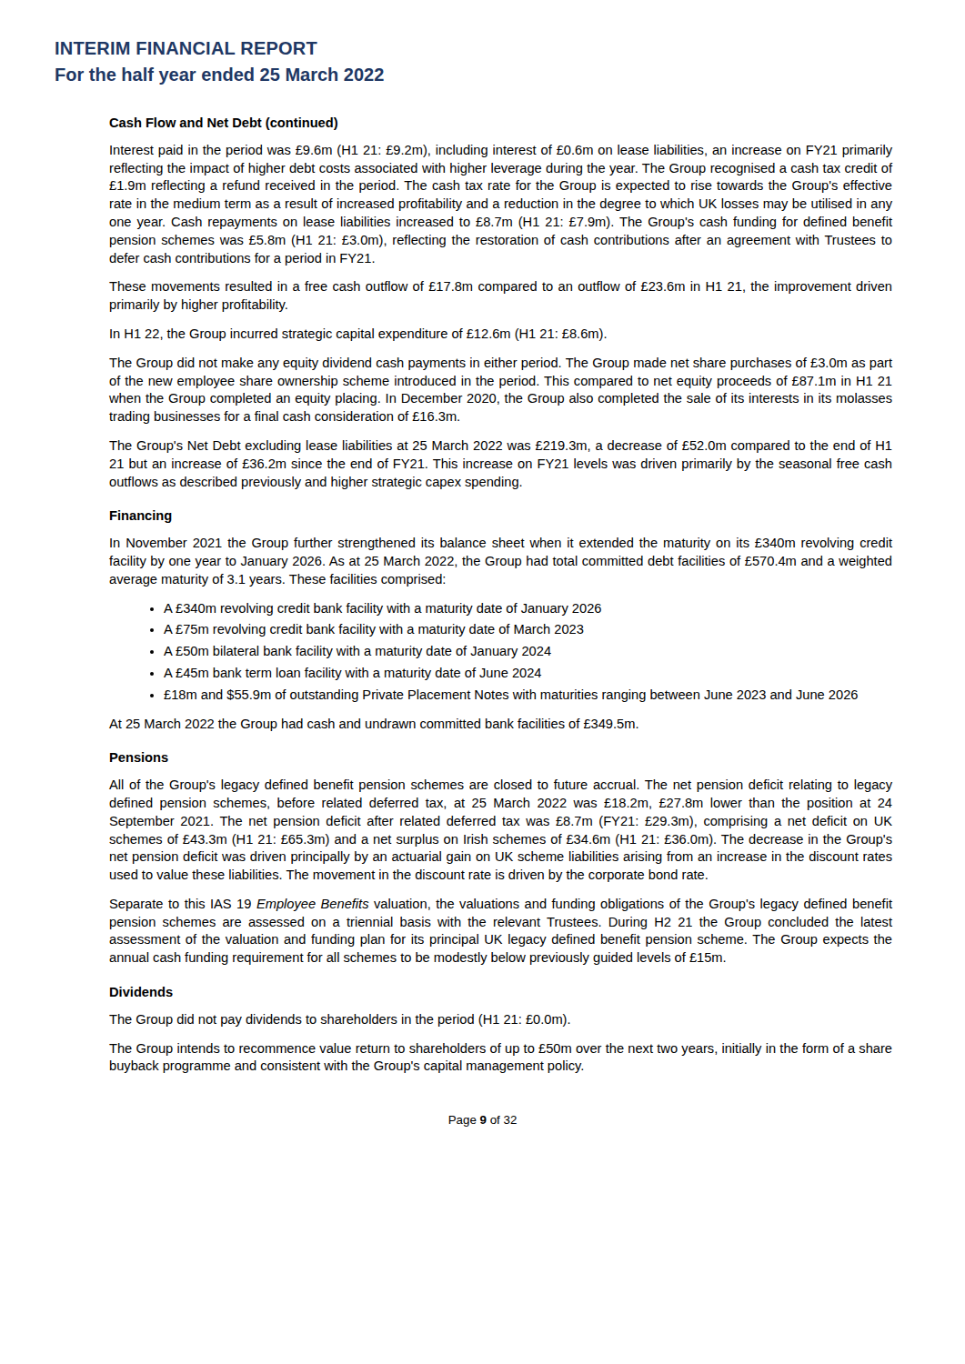INTERIM FINANCIAL REPORT
For the half year ended 25 March 2022
Cash Flow and Net Debt (continued)
Interest paid in the period was £9.6m (H1 21: £9.2m), including interest of £0.6m on lease liabilities, an increase on FY21 primarily reflecting the impact of higher debt costs associated with higher leverage during the year. The Group recognised a cash tax credit of £1.9m reflecting a refund received in the period. The cash tax rate for the Group is expected to rise towards the Group's effective rate in the medium term as a result of increased profitability and a reduction in the degree to which UK losses may be utilised in any one year. Cash repayments on lease liabilities increased to £8.7m (H1 21: £7.9m). The Group's cash funding for defined benefit pension schemes was £5.8m (H1 21: £3.0m), reflecting the restoration of cash contributions after an agreement with Trustees to defer cash contributions for a period in FY21.
These movements resulted in a free cash outflow of £17.8m compared to an outflow of £23.6m in H1 21, the improvement driven primarily by higher profitability.
In H1 22, the Group incurred strategic capital expenditure of £12.6m (H1 21: £8.6m).
The Group did not make any equity dividend cash payments in either period. The Group made net share purchases of £3.0m as part of the new employee share ownership scheme introduced in the period. This compared to net equity proceeds of £87.1m in H1 21 when the Group completed an equity placing. In December 2020, the Group also completed the sale of its interests in its molasses trading businesses for a final cash consideration of £16.3m.
The Group's Net Debt excluding lease liabilities at 25 March 2022 was £219.3m, a decrease of £52.0m compared to the end of H1 21 but an increase of £36.2m since the end of FY21. This increase on FY21 levels was driven primarily by the seasonal free cash outflows as described previously and higher strategic capex spending.
Financing
In November 2021 the Group further strengthened its balance sheet when it extended the maturity on its £340m revolving credit facility by one year to January 2026. As at 25 March 2022, the Group had total committed debt facilities of £570.4m and a weighted average maturity of 3.1 years. These facilities comprised:
A £340m revolving credit bank facility with a maturity date of January 2026
A £75m revolving credit bank facility with a maturity date of March 2023
A £50m bilateral bank facility with a maturity date of January 2024
A £45m bank term loan facility with a maturity date of June 2024
£18m and $55.9m of outstanding Private Placement Notes with maturities ranging between June 2023 and June 2026
At 25 March 2022 the Group had cash and undrawn committed bank facilities of £349.5m.
Pensions
All of the Group's legacy defined benefit pension schemes are closed to future accrual. The net pension deficit relating to legacy defined pension schemes, before related deferred tax, at 25 March 2022 was £18.2m, £27.8m lower than the position at 24 September 2021. The net pension deficit after related deferred tax was £8.7m (FY21: £29.3m), comprising a net deficit on UK schemes of £43.3m (H1 21: £65.3m) and a net surplus on Irish schemes of £34.6m (H1 21: £36.0m). The decrease in the Group's net pension deficit was driven principally by an actuarial gain on UK scheme liabilities arising from an increase in the discount rates used to value these liabilities. The movement in the discount rate is driven by the corporate bond rate.
Separate to this IAS 19 Employee Benefits valuation, the valuations and funding obligations of the Group's legacy defined benefit pension schemes are assessed on a triennial basis with the relevant Trustees. During H2 21 the Group concluded the latest assessment of the valuation and funding plan for its principal UK legacy defined benefit pension scheme. The Group expects the annual cash funding requirement for all schemes to be modestly below previously guided levels of £15m.
Dividends
The Group did not pay dividends to shareholders in the period (H1 21: £0.0m).
The Group intends to recommence value return to shareholders of up to £50m over the next two years, initially in the form of a share buyback programme and consistent with the Group's capital management policy.
Page 9 of 32